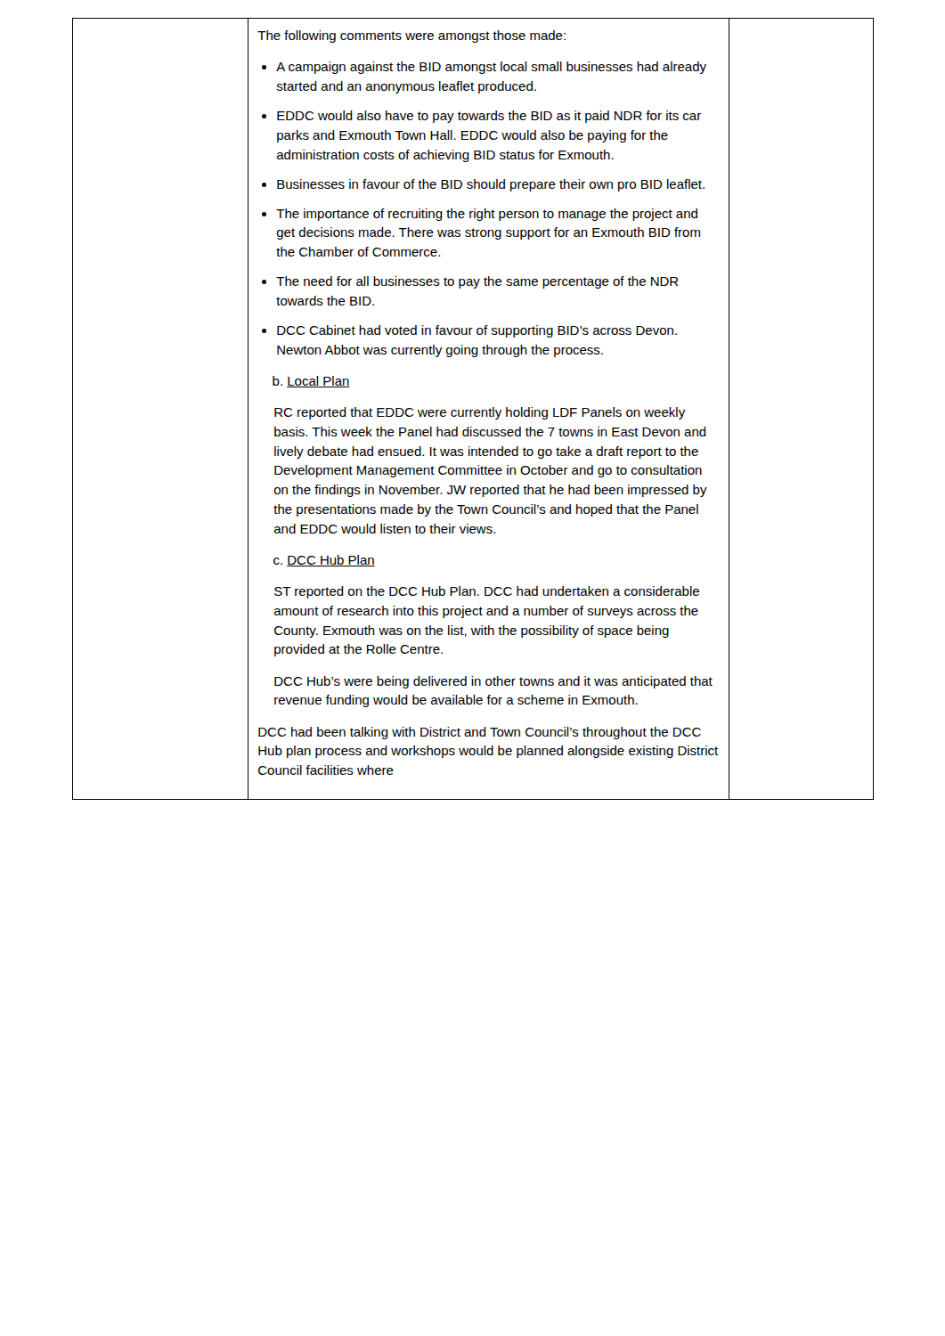| | The following comments were amongst those made: A campaign against the BID amongst local small businesses had already started and an anonymous leaflet produced. EDDC would also have to pay towards the BID as it paid NDR for its car parks and Exmouth Town Hall. EDDC would also be paying for the administration costs of achieving BID status for Exmouth. Businesses in favour of the BID should prepare their own pro BID leaflet. The importance of recruiting the right person to manage the project and get decisions made. There was strong support for an Exmouth BID from the Chamber of Commerce. The need for all businesses to pay the same percentage of the NDR towards the BID. DCC Cabinet had voted in favour of supporting BID’s across Devon. Newton Abbot was currently going through the process. Local Plan RC reported that EDDC were currently holding LDF Panels on weekly basis. This week the Panel had discussed the 7 towns in East Devon and lively debate had ensued. It was intended to go take a draft report to the Development Management Committee in October and go to consultation on the findings in November. JW reported that he had been impressed by the presentations made by the Town Council’s and hoped that the Panel and EDDC would listen to their views. DCC Hub Plan ST reported on the DCC Hub Plan. DCC had undertaken a considerable amount of research into this project and a number of surveys across the County. Exmouth was on the list, with the possibility of space being provided at the Rolle Centre. DCC Hub’s were being delivered in other towns and it was anticipated that revenue funding would be available for a scheme in Exmouth. DCC had been talking with District and Town Council’s throughout the DCC Hub plan process and workshops would be planned alongside existing District Council facilities where | |